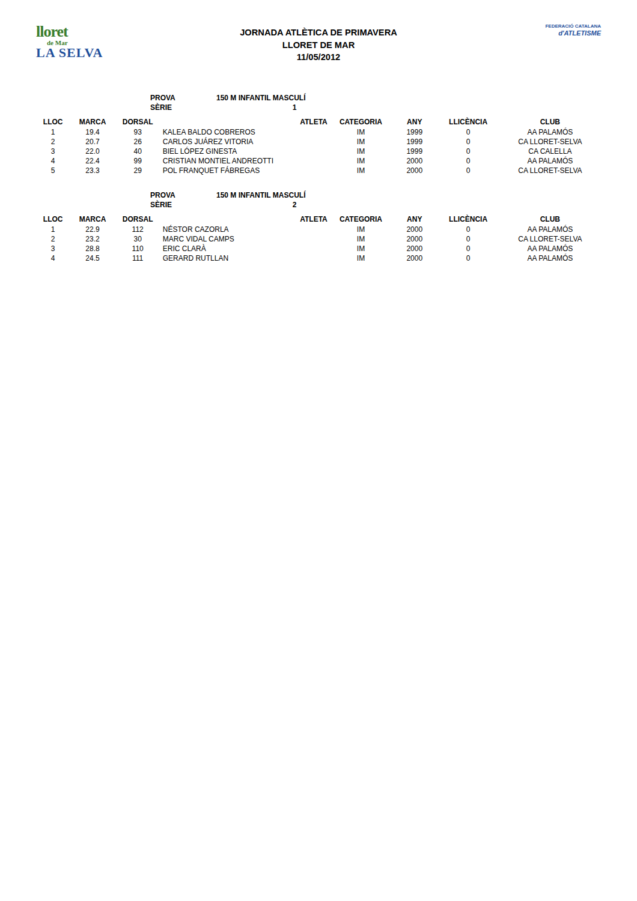lloret
de Mar
LA SELVA
JORNADA ATLÈTICA DE PRIMAVERA
LLORET DE MAR
11/05/2012
FEDERACIÓ CATALANA
d'ATLETISME
| PROVA | 150 M INFANTIL MASCULÍ |
| SÈRIE | 1 |
| LLOC | MARCA | DORSAL | ATLETA | CATEGORIA | ANY | LLICÈNCIA | CLUB |
| --- | --- | --- | --- | --- | --- | --- | --- |
| 1 | 19.4 | 93 | KALEA BALDO COBREROS | IM | 1999 | 0 | AA PALAMÓS |
| 2 | 20.7 | 26 | CARLOS JUÁREZ VITORIA | IM | 1999 | 0 | CA LLORET-SELVA |
| 3 | 22.0 | 40 | BIEL LÓPEZ GINESTA | IM | 1999 | 0 | CA CALELLA |
| 4 | 22.4 | 99 | CRISTIAN MONTIEL ANDREOTTI | IM | 2000 | 0 | AA PALAMÓS |
| 5 | 23.3 | 29 | POL FRANQUET FÁBREGAS | IM | 2000 | 0 | CA LLORET-SELVA |
| PROVA | 150 M INFANTIL MASCULÍ |
| SÈRIE | 2 |
| LLOC | MARCA | DORSAL | ATLETA | CATEGORIA | ANY | LLICÈNCIA | CLUB |
| --- | --- | --- | --- | --- | --- | --- | --- |
| 1 | 22.9 | 112 | NÉSTOR CAZORLA | IM | 2000 | 0 | AA PALAMÓS |
| 2 | 23.2 | 30 | MARC VIDAL CAMPS | IM | 2000 | 0 | CA LLORET-SELVA |
| 3 | 28.8 | 110 | ERIC CLARÀ | IM | 2000 | 0 | AA PALAMÓS |
| 4 | 24.5 | 111 | GERARD RUTLLAN | IM | 2000 | 0 | AA PALAMÓS |